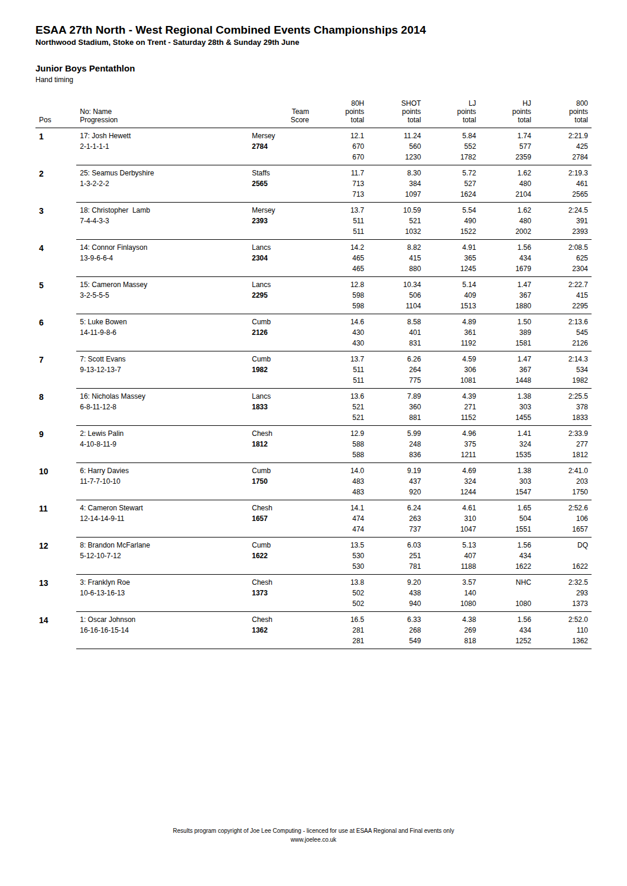ESAA 27th North - West Regional Combined Events Championships 2014
Northwood Stadium, Stoke on Trent - Saturday 28th & Sunday 29th June
Junior Boys Pentathlon
Hand timing
| Pos | No: Name Progression | Team Score | 80H points total | SHOT points total | LJ points total | HJ points total | 800 points total |
| --- | --- | --- | --- | --- | --- | --- | --- |
| 1 | 17: Josh Hewett | Mersey | 12.1 | 11.24 | 5.84 | 1.74 | 2:21.9 |
| 2-1-1-1-1 | 2784 | 670 | 560 | 552 | 577 | 425 |
| | | 670 | 1230 | 1782 | 2359 | 2784 |
| 2 | 25: Seamus Derbyshire | Staffs | 11.7 | 8.30 | 5.72 | 1.62 | 2:19.3 |
| 1-3-2-2-2 | 2565 | 713 | 384 | 527 | 480 | 461 |
| | | 713 | 1097 | 1624 | 2104 | 2565 |
| 3 | 18: Christopher Lamb | Mersey | 13.7 | 10.59 | 5.54 | 1.62 | 2:24.5 |
| 7-4-4-3-3 | 2393 | 511 | 521 | 490 | 480 | 391 |
| | | 511 | 1032 | 1522 | 2002 | 2393 |
| 4 | 14: Connor Finlayson | Lancs | 14.2 | 8.82 | 4.91 | 1.56 | 2:08.5 |
| 13-9-6-6-4 | 2304 | 465 | 415 | 365 | 434 | 625 |
| | | 465 | 880 | 1245 | 1679 | 2304 |
| 5 | 15: Cameron Massey | Lancs | 12.8 | 10.34 | 5.14 | 1.47 | 2:22.7 |
| 3-2-5-5-5 | 2295 | 598 | 506 | 409 | 367 | 415 |
| | | 598 | 1104 | 1513 | 1880 | 2295 |
| 6 | 5: Luke Bowen | Cumb | 14.6 | 8.58 | 4.89 | 1.50 | 2:13.6 |
| 14-11-9-8-6 | 2126 | 430 | 401 | 361 | 389 | 545 |
| | | 430 | 831 | 1192 | 1581 | 2126 |
| 7 | 7: Scott Evans | Cumb | 13.7 | 6.26 | 4.59 | 1.47 | 2:14.3 |
| 9-13-12-13-7 | 1982 | 511 | 264 | 306 | 367 | 534 |
| | | 511 | 775 | 1081 | 1448 | 1982 |
| 8 | 16: Nicholas Massey | Lancs | 13.6 | 7.89 | 4.39 | 1.38 | 2:25.5 |
| 6-8-11-12-8 | 1833 | 521 | 360 | 271 | 303 | 378 |
| | | 521 | 881 | 1152 | 1455 | 1833 |
| 9 | 2: Lewis Palin | Chesh | 12.9 | 5.99 | 4.96 | 1.41 | 2:33.9 |
| 4-10-8-11-9 | 1812 | 588 | 248 | 375 | 324 | 277 |
| | | 588 | 836 | 1211 | 1535 | 1812 |
| 10 | 6: Harry Davies | Cumb | 14.0 | 9.19 | 4.69 | 1.38 | 2:41.0 |
| 11-7-7-10-10 | 1750 | 483 | 437 | 324 | 303 | 203 |
| | | 483 | 920 | 1244 | 1547 | 1750 |
| 11 | 4: Cameron Stewart | Chesh | 14.1 | 6.24 | 4.61 | 1.65 | 2:52.6 |
| 12-14-14-9-11 | 1657 | 474 | 263 | 310 | 504 | 106 |
| | | 474 | 737 | 1047 | 1551 | 1657 |
| 12 | 8: Brandon McFarlane | Cumb | 13.5 | 6.03 | 5.13 | 1.56 | DQ |
| 5-12-10-7-12 | 1622 | 530 | 251 | 407 | 434 | |
| | | 530 | 781 | 1188 | 1622 | 1622 |
| 13 | 3: Franklyn Roe | Chesh | 13.8 | 9.20 | 3.57 | NHC | 2:32.5 |
| 10-6-13-16-13 | 1373 | 502 | 438 | 140 | | 293 |
| | | 502 | 940 | 1080 | 1080 | 1373 |
| 14 | 1: Oscar Johnson | Chesh | 16.5 | 6.33 | 4.38 | 1.56 | 2:52.0 |
| 16-16-16-15-14 | 1362 | 281 | 268 | 269 | 434 | 110 |
| | | 281 | 549 | 818 | 1252 | 1362 |
Results program copyright of Joe Lee Computing - licenced for use at ESAA Regional and Final events only
www.joelee.co.uk